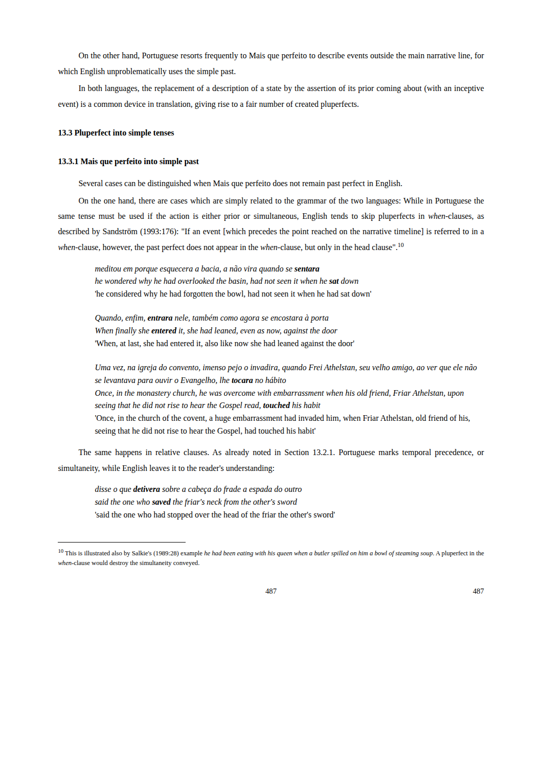On the other hand, Portuguese resorts frequently to Mais que perfeito to describe events outside the main narrative line, for which English unproblematically uses the simple past.
In both languages, the replacement of a description of a state by the assertion of its prior coming about (with an inceptive event) is a common device in translation, giving rise to a fair number of created pluperfects.
13.3 Pluperfect into simple tenses
13.3.1 Mais que perfeito into simple past
Several cases can be distinguished when Mais que perfeito does not remain past perfect in English.
On the one hand, there are cases which are simply related to the grammar of the two languages: While in Portuguese the same tense must be used if the action is either prior or simultaneous, English tends to skip pluperfects in when-clauses, as described by Sandström (1993:176): "If an event [which precedes the point reached on the narrative timeline] is referred to in a when-clause, however, the past perfect does not appear in the when-clause, but only in the head clause".10
meditou em porque esquecera a bacia, a não vira quando se sentara
he wondered why he had overlooked the basin, had not seen it when he sat down
'he considered why he had forgotten the bowl, had not seen it when he had sat down'
Quando, enfim, entrara nele, também como agora se encostara à porta
When finally she entered it, she had leaned, even as now, against the door
'When, at last, she had entered it, also like now she had leaned against the door'
Uma vez, na igreja do convento, imenso pejo o invadira, quando Frei Athelstan, seu velho amigo, ao ver que ele não se levantava para ouvir o Evangelho, lhe tocara no hábito
Once, in the monastery church, he was overcome with embarrassment when his old friend, Friar Athelstan, upon seeing that he did not rise to hear the Gospel read, touched his habit
'Once, in the church of the covent, a huge embarrassment had invaded him, when Friar Athelstan, old friend of his, seeing that he did not rise to hear the Gospel, had touched his habit'
The same happens in relative clauses. As already noted in Section 13.2.1. Portuguese marks temporal precedence, or simultaneity, while English leaves it to the reader's understanding:
disse o que detivera sobre a cabeça do frade a espada do outro
said the one who saved the friar's neck from the other's sword
'said the one who had stopped over the head of the friar the other's sword'
10 This is illustrated also by Salkie's (1989:28) example he had been eating with his queen when a butler spilled on him a bowl of steaming soup. A pluperfect in the when-clause would destroy the simultaneity conveyed.
487487